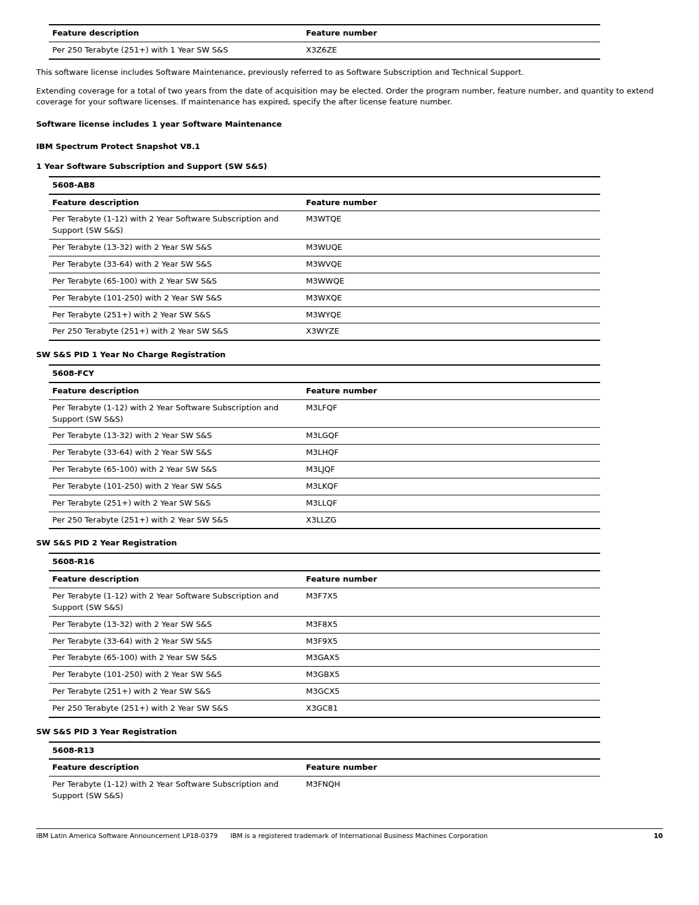| Feature description | Feature number |
| --- | --- |
| Per 250 Terabyte (251+) with 1 Year SW S&S | X3Z6ZE |
This software license includes Software Maintenance, previously referred to as Software Subscription and Technical Support.
Extending coverage for a total of two years from the date of acquisition may be elected. Order the program number, feature number, and quantity to extend coverage for your software licenses. If maintenance has expired, specify the after license feature number.
Software license includes 1 year Software Maintenance
IBM Spectrum Protect Snapshot V8.1
1 Year Software Subscription and Support (SW S&S)
| 5608-AB8 | |
| --- | --- |
| Feature description | Feature number |
| Per Terabyte (1-12) with 2 Year Software Subscription and Support (SW S&S) | M3WTQE |
| Per Terabyte (13-32) with 2 Year SW S&S | M3WUQE |
| Per Terabyte (33-64) with 2 Year SW S&S | M3WVQE |
| Per Terabyte (65-100) with 2 Year SW S&S | M3WWQE |
| Per Terabyte (101-250) with 2 Year SW S&S | M3WXQE |
| Per Terabyte (251+) with 2 Year SW S&S | M3WYQE |
| Per 250 Terabyte (251+) with 2 Year SW S&S | X3WYZE |
SW S&S PID 1 Year No Charge Registration
| 5608-FCY | |
| --- | --- |
| Feature description | Feature number |
| Per Terabyte (1-12) with 2 Year Software Subscription and Support (SW S&S) | M3LFQF |
| Per Terabyte (13-32) with 2 Year SW S&S | M3LGQF |
| Per Terabyte (33-64) with 2 Year SW S&S | M3LHQF |
| Per Terabyte (65-100) with 2 Year SW S&S | M3LJQF |
| Per Terabyte (101-250) with 2 Year SW S&S | M3LKQF |
| Per Terabyte (251+) with 2 Year SW S&S | M3LLQF |
| Per 250 Terabyte (251+) with 2 Year SW S&S | X3LLZG |
SW S&S PID 2 Year Registration
| 5608-R16 | |
| --- | --- |
| Feature description | Feature number |
| Per Terabyte (1-12) with 2 Year Software Subscription and Support (SW S&S) | M3F7X5 |
| Per Terabyte (13-32) with 2 Year SW S&S | M3F8X5 |
| Per Terabyte (33-64) with 2 Year SW S&S | M3F9X5 |
| Per Terabyte (65-100) with 2 Year SW S&S | M3GAX5 |
| Per Terabyte (101-250) with 2 Year SW S&S | M3GBX5 |
| Per Terabyte (251+) with 2 Year SW S&S | M3GCX5 |
| Per 250 Terabyte (251+) with 2 Year SW S&S | X3GC81 |
SW S&S PID 3 Year Registration
| 5608-R13 | |
| --- | --- |
| Feature description | Feature number |
| Per Terabyte (1-12) with 2 Year Software Subscription and Support (SW S&S) | M3FNQH |
IBM Latin America Software Announcement LP18-0379 IBM is a registered trademark of International Business Machines Corporation
10